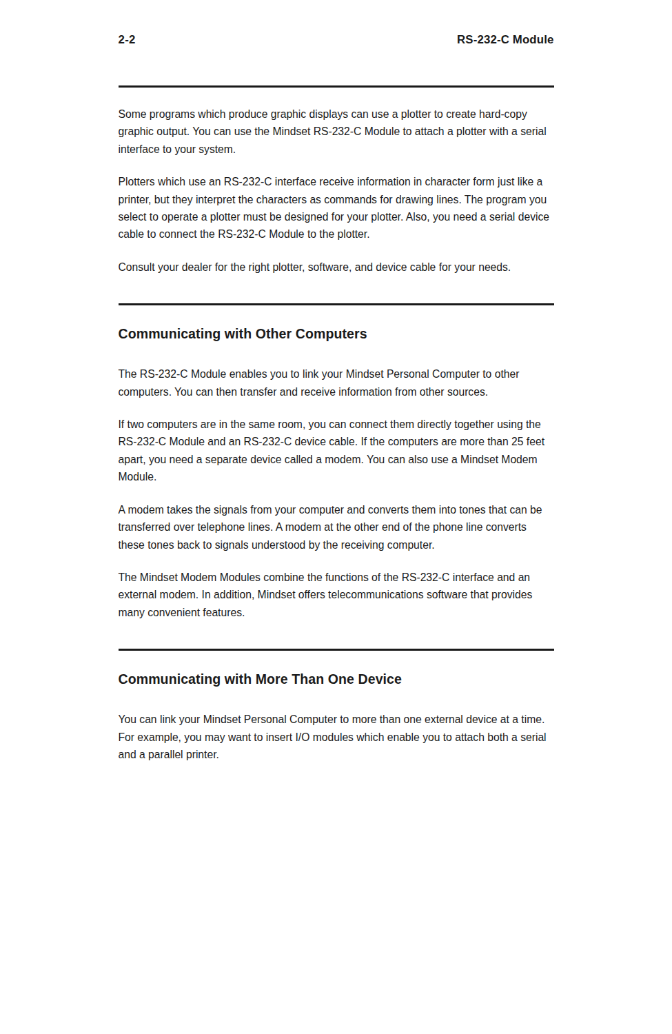2-2 RS-232-C Module
Some programs which produce graphic displays can use a plotter to create hard-copy graphic output. You can use the Mindset RS-232-C Module to attach a plotter with a serial interface to your system.
Plotters which use an RS-232-C interface receive information in character form just like a printer, but they interpret the characters as commands for drawing lines. The program you select to operate a plotter must be designed for your plotter. Also, you need a serial device cable to connect the RS-232-C Module to the plotter.
Consult your dealer for the right plotter, software, and device cable for your needs.
Communicating with Other Computers
The RS-232-C Module enables you to link your Mindset Personal Computer to other computers. You can then transfer and receive information from other sources.
If two computers are in the same room, you can connect them directly together using the RS-232-C Module and an RS-232-C device cable. If the computers are more than 25 feet apart, you need a separate device called a modem. You can also use a Mindset Modem Module.
A modem takes the signals from your computer and converts them into tones that can be transferred over telephone lines. A modem at the other end of the phone line converts these tones back to signals understood by the receiving computer.
The Mindset Modem Modules combine the functions of the RS-232-C interface and an external modem. In addition, Mindset offers telecommunications software that provides many convenient features.
Communicating with More Than One Device
You can link your Mindset Personal Computer to more than one external device at a time. For example, you may want to insert I/O modules which enable you to attach both a serial and a parallel printer.